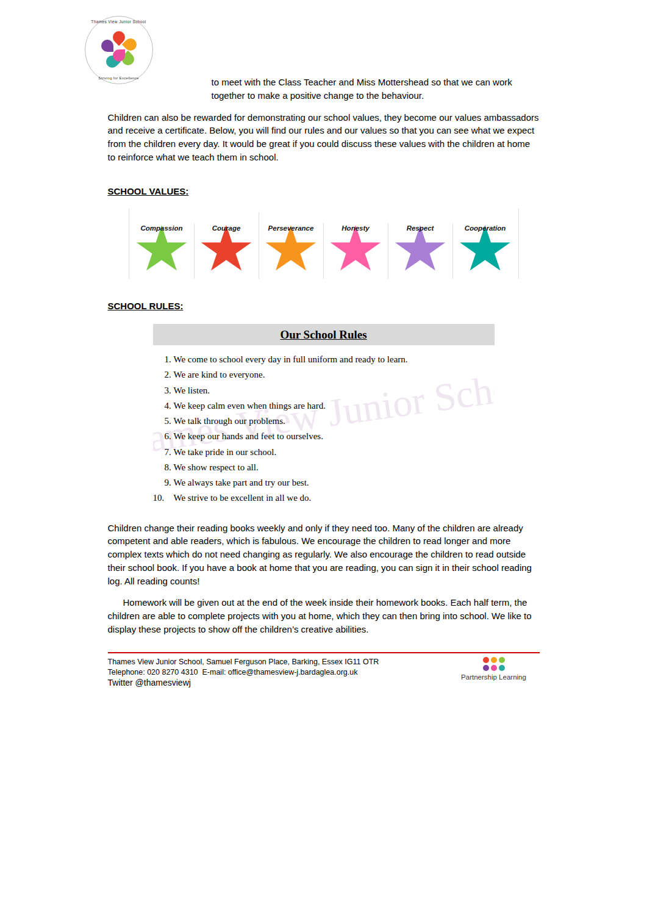to meet with the Class Teacher and Miss Mottershead so that we can work together to make a positive change to the behaviour.
Children can also be rewarded for demonstrating our school values, they become our values ambassadors and receive a certificate. Below, you will find our rules and our values so that you can see what we expect from the children every day. It would be great if you could discuss these values with the children at home to reinforce what we teach them in school.
SCHOOL VALUES:
Compassion
Courage
Perseverance
Honesty
Respect
Cooperation
SCHOOL RULES:
Thames View Junior School
Our School Rules
We come to school every day in full uniform and ready to learn.
We are kind to everyone.
We listen.
We keep calm even when things are hard.
We talk through our problems.
We keep our hands and feet to ourselves.
We take pride in our school.
We show respect to all.
We always take part and try our best.
We strive to be excellent in all we do.
Children change their reading books weekly and only if they need too. Many of the children are already competent and able readers, which is fabulous. We encourage the children to read longer and more complex texts which do not need changing as regularly. We also encourage the children to read outside their school book. If you have a book at home that you are reading, you can sign it in their school reading log. All reading counts!
Homework will be given out at the end of the week inside their homework books. Each half term, the children are able to complete projects with you at home, which they can then bring into school. We like to display these projects to show off the children’s creative abilities.
Thames View Junior School, Samuel Ferguson Place, Barking, Essex IG11 OTR
Telephone: 020 8270 4310 E-mail: office@thamesview-j.bardaglea.org.uk
Twitter @thamesviewj
Partnership Learning